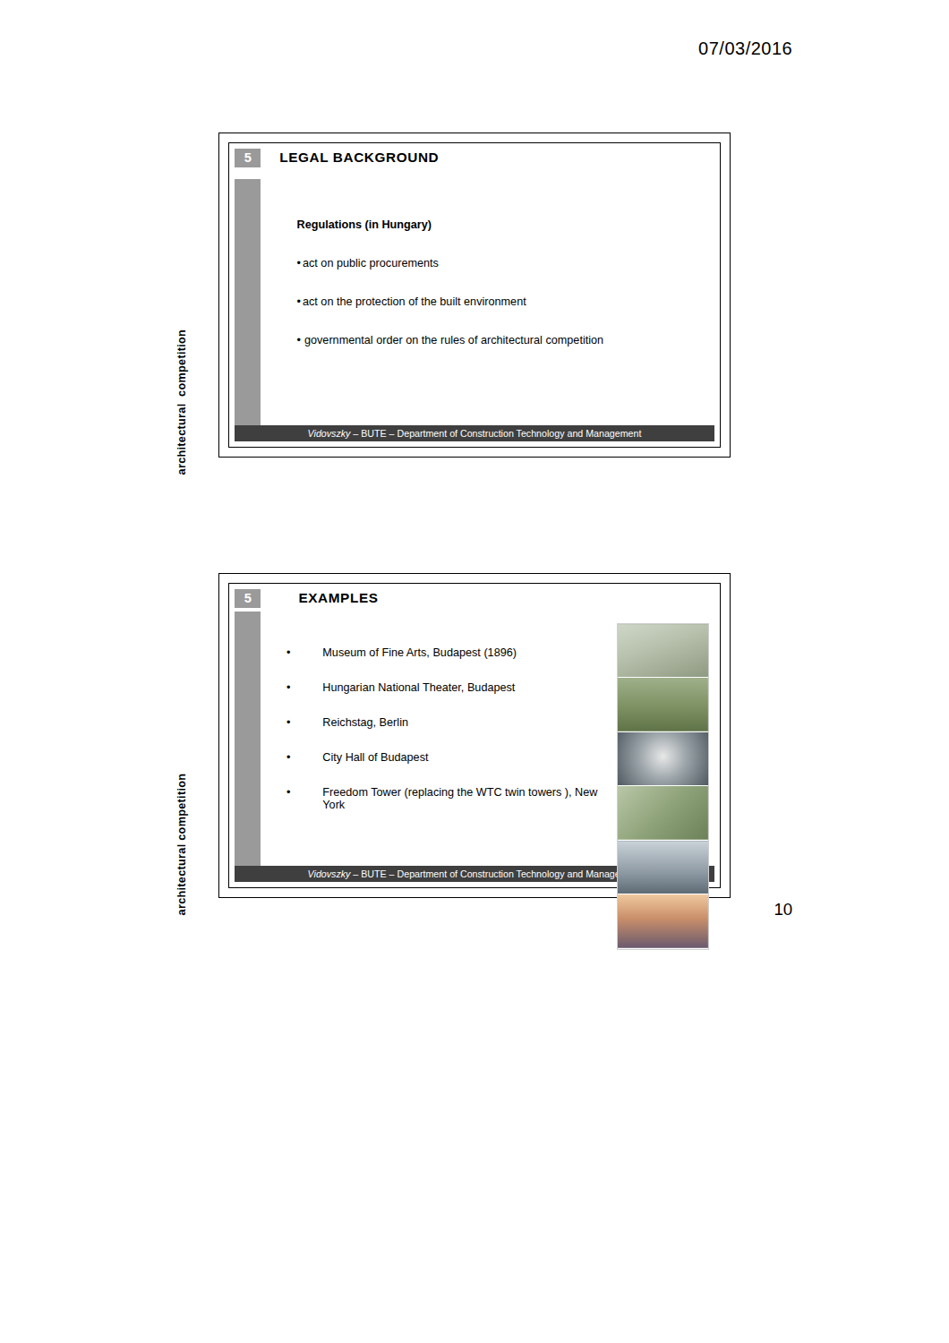07/03/2016
5
LEGAL BACKGROUND
architectural competition
Regulations (in Hungary)
act on public procurements
act on the protection of the built environment
governmental order on the rules of architectural competition
Vidovszky – BUTE – Department of Construction Technology and Management
5
EXAMPLES
architectural competition
•Museum of Fine Arts, Budapest (1896)
•Hungarian National Theater, Budapest
•Reichstag, Berlin
•City Hall of Budapest
•Freedom Tower (replacing the WTC twin towers ), New York
Vidovszky – BUTE – Department of Construction Technology and Management
10